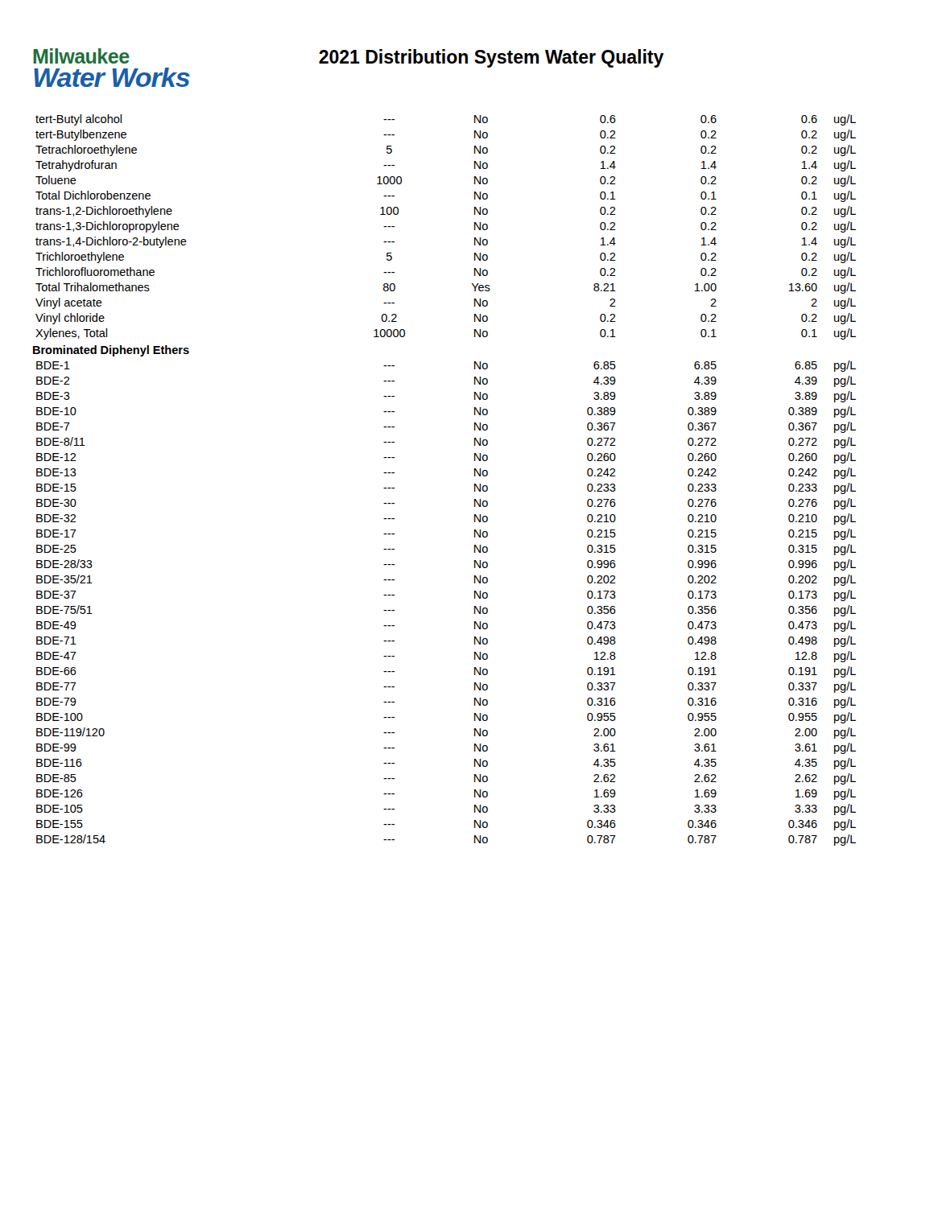Milwaukee
Water Works
2021 Distribution System Water Quality
| tert-Butyl alcohol | --- | No | 0.6 | 0.6 | 0.6 | ug/L |
| tert-Butylbenzene | --- | No | 0.2 | 0.2 | 0.2 | ug/L |
| Tetrachloroethylene | 5 | No | 0.2 | 0.2 | 0.2 | ug/L |
| Tetrahydrofuran | --- | No | 1.4 | 1.4 | 1.4 | ug/L |
| Toluene | 1000 | No | 0.2 | 0.2 | 0.2 | ug/L |
| Total Dichlorobenzene | --- | No | 0.1 | 0.1 | 0.1 | ug/L |
| trans-1,2-Dichloroethylene | 100 | No | 0.2 | 0.2 | 0.2 | ug/L |
| trans-1,3-Dichloropropylene | --- | No | 0.2 | 0.2 | 0.2 | ug/L |
| trans-1,4-Dichloro-2-butylene | --- | No | 1.4 | 1.4 | 1.4 | ug/L |
| Trichloroethylene | 5 | No | 0.2 | 0.2 | 0.2 | ug/L |
| Trichlorofluoromethane | --- | No | 0.2 | 0.2 | 0.2 | ug/L |
| Total Trihalomethanes | 80 | Yes | 8.21 | 1.00 | 13.60 | ug/L |
| Vinyl acetate | --- | No | 2 | 2 | 2 | ug/L |
| Vinyl chloride | 0.2 | No | 0.2 | 0.2 | 0.2 | ug/L |
| Xylenes, Total | 10000 | No | 0.1 | 0.1 | 0.1 | ug/L |
| Brominated Diphenyl Ethers |
| BDE-1 | --- | No | 6.85 | 6.85 | 6.85 | pg/L |
| BDE-2 | --- | No | 4.39 | 4.39 | 4.39 | pg/L |
| BDE-3 | --- | No | 3.89 | 3.89 | 3.89 | pg/L |
| BDE-10 | --- | No | 0.389 | 0.389 | 0.389 | pg/L |
| BDE-7 | --- | No | 0.367 | 0.367 | 0.367 | pg/L |
| BDE-8/11 | --- | No | 0.272 | 0.272 | 0.272 | pg/L |
| BDE-12 | --- | No | 0.260 | 0.260 | 0.260 | pg/L |
| BDE-13 | --- | No | 0.242 | 0.242 | 0.242 | pg/L |
| BDE-15 | --- | No | 0.233 | 0.233 | 0.233 | pg/L |
| BDE-30 | --- | No | 0.276 | 0.276 | 0.276 | pg/L |
| BDE-32 | --- | No | 0.210 | 0.210 | 0.210 | pg/L |
| BDE-17 | --- | No | 0.215 | 0.215 | 0.215 | pg/L |
| BDE-25 | --- | No | 0.315 | 0.315 | 0.315 | pg/L |
| BDE-28/33 | --- | No | 0.996 | 0.996 | 0.996 | pg/L |
| BDE-35/21 | --- | No | 0.202 | 0.202 | 0.202 | pg/L |
| BDE-37 | --- | No | 0.173 | 0.173 | 0.173 | pg/L |
| BDE-75/51 | --- | No | 0.356 | 0.356 | 0.356 | pg/L |
| BDE-49 | --- | No | 0.473 | 0.473 | 0.473 | pg/L |
| BDE-71 | --- | No | 0.498 | 0.498 | 0.498 | pg/L |
| BDE-47 | --- | No | 12.8 | 12.8 | 12.8 | pg/L |
| BDE-66 | --- | No | 0.191 | 0.191 | 0.191 | pg/L |
| BDE-77 | --- | No | 0.337 | 0.337 | 0.337 | pg/L |
| BDE-79 | --- | No | 0.316 | 0.316 | 0.316 | pg/L |
| BDE-100 | --- | No | 0.955 | 0.955 | 0.955 | pg/L |
| BDE-119/120 | --- | No | 2.00 | 2.00 | 2.00 | pg/L |
| BDE-99 | --- | No | 3.61 | 3.61 | 3.61 | pg/L |
| BDE-116 | --- | No | 4.35 | 4.35 | 4.35 | pg/L |
| BDE-85 | --- | No | 2.62 | 2.62 | 2.62 | pg/L |
| BDE-126 | --- | No | 1.69 | 1.69 | 1.69 | pg/L |
| BDE-105 | --- | No | 3.33 | 3.33 | 3.33 | pg/L |
| BDE-155 | --- | No | 0.346 | 0.346 | 0.346 | pg/L |
| BDE-128/154 | --- | No | 0.787 | 0.787 | 0.787 | pg/L |